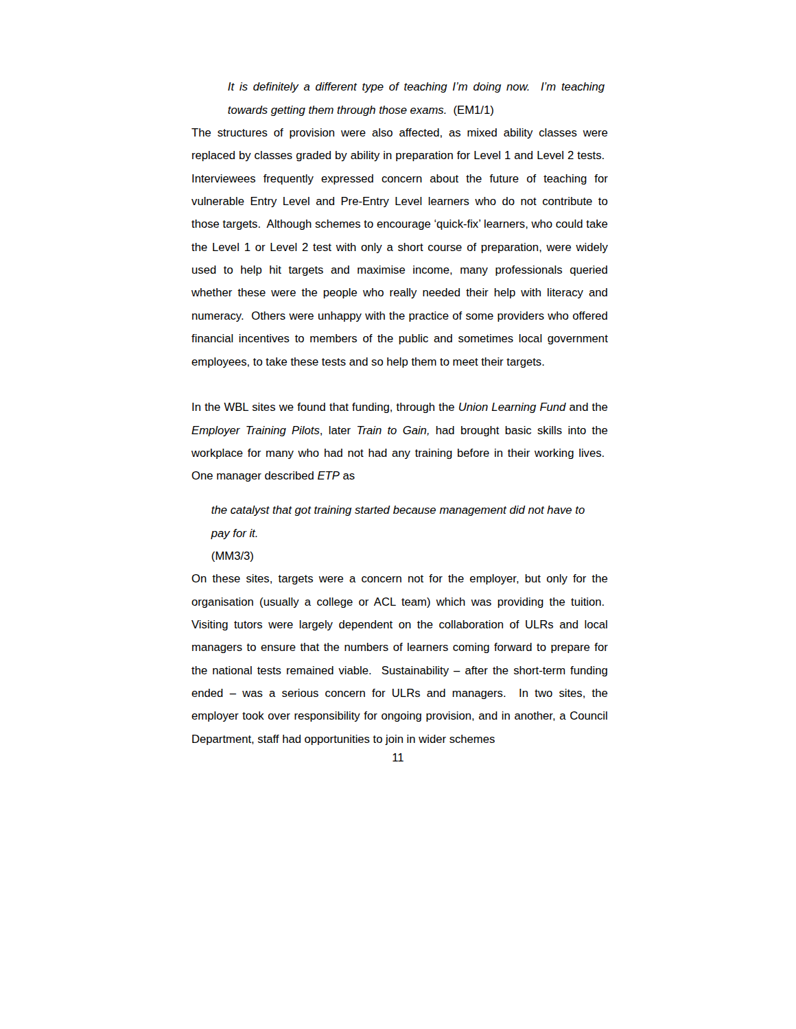It is definitely a different type of teaching I’m doing now. I’m teaching towards getting them through those exams. (EM1/1)
The structures of provision were also affected, as mixed ability classes were replaced by classes graded by ability in preparation for Level 1 and Level 2 tests. Interviewees frequently expressed concern about the future of teaching for vulnerable Entry Level and Pre-Entry Level learners who do not contribute to those targets. Although schemes to encourage ‘quick-fix’ learners, who could take the Level 1 or Level 2 test with only a short course of preparation, were widely used to help hit targets and maximise income, many professionals queried whether these were the people who really needed their help with literacy and numeracy. Others were unhappy with the practice of some providers who offered financial incentives to members of the public and sometimes local government employees, to take these tests and so help them to meet their targets.
In the WBL sites we found that funding, through the Union Learning Fund and the Employer Training Pilots, later Train to Gain, had brought basic skills into the workplace for many who had not had any training before in their working lives. One manager described ETP as
the catalyst that got training started because management did not have to pay for it.
(MM3/3)
On these sites, targets were a concern not for the employer, but only for the organisation (usually a college or ACL team) which was providing the tuition. Visiting tutors were largely dependent on the collaboration of ULRs and local managers to ensure that the numbers of learners coming forward to prepare for the national tests remained viable. Sustainability – after the short-term funding ended – was a serious concern for ULRs and managers. In two sites, the employer took over responsibility for ongoing provision, and in another, a Council Department, staff had opportunities to join in wider schemes
11